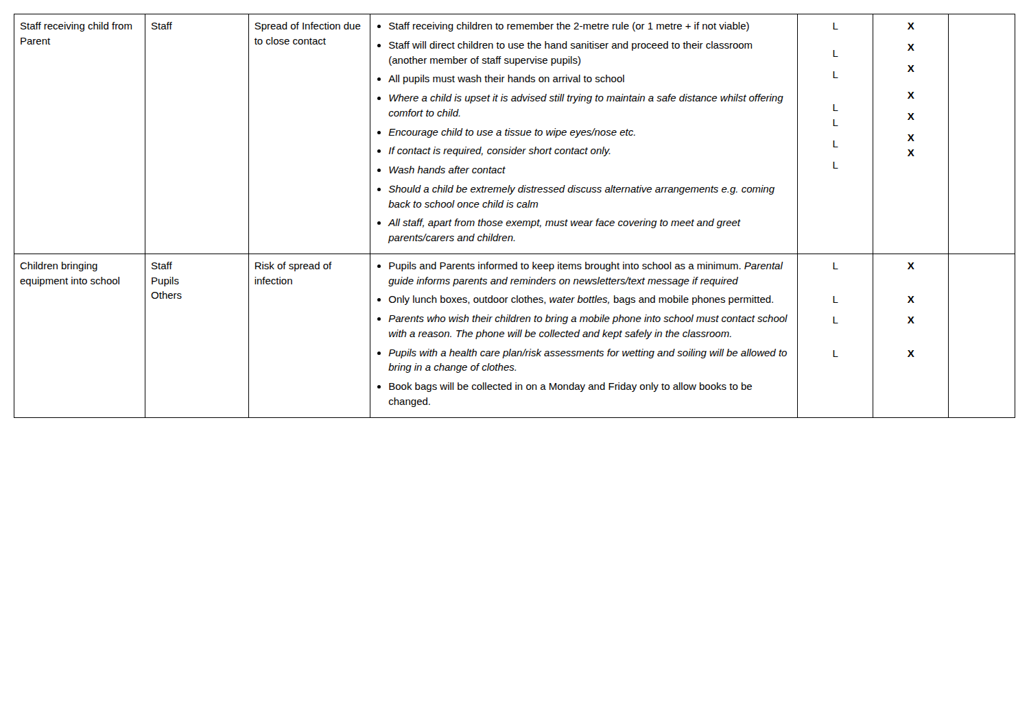| Staff receiving child from Parent | Staff | Spread of Infection due to close contact | Staff receiving children to remember the 2-metre rule (or 1 metre + if not viable) Staff will direct children to use the hand sanitiser and proceed to their classroom (another member of staff supervise pupils) All pupils must wash their hands on arrival to school Where a child is upset it is advised still trying to maintain a safe distance whilst offering comfort to child. Encourage child to use a tissue to wipe eyes/nose etc. If contact is required, consider short contact only. Wash hands after contact Should a child be extremely distressed discuss alternative arrangements e.g. coming back to school once child is calm All staff, apart from those exempt, must wear face covering to meet and greet parents/carers and children. | L L L L L L L | X X X X X X X | |
| Children bringing equipment into school | Staff Pupils Others | Risk of spread of infection | Pupils and Parents informed to keep items brought into school as a minimum. Parental guide informs parents and reminders on newsletters/text message if required Only lunch boxes, outdoor clothes, water bottles, bags and mobile phones permitted. Parents who wish their children to bring a mobile phone into school must contact school with a reason. The phone will be collected and kept safely in the classroom. Pupils with a health care plan/risk assessments for wetting and soiling will be allowed to bring in a change of clothes. Book bags will be collected in on a Monday and Friday only to allow books to be changed. | L L L L | X X X X | |